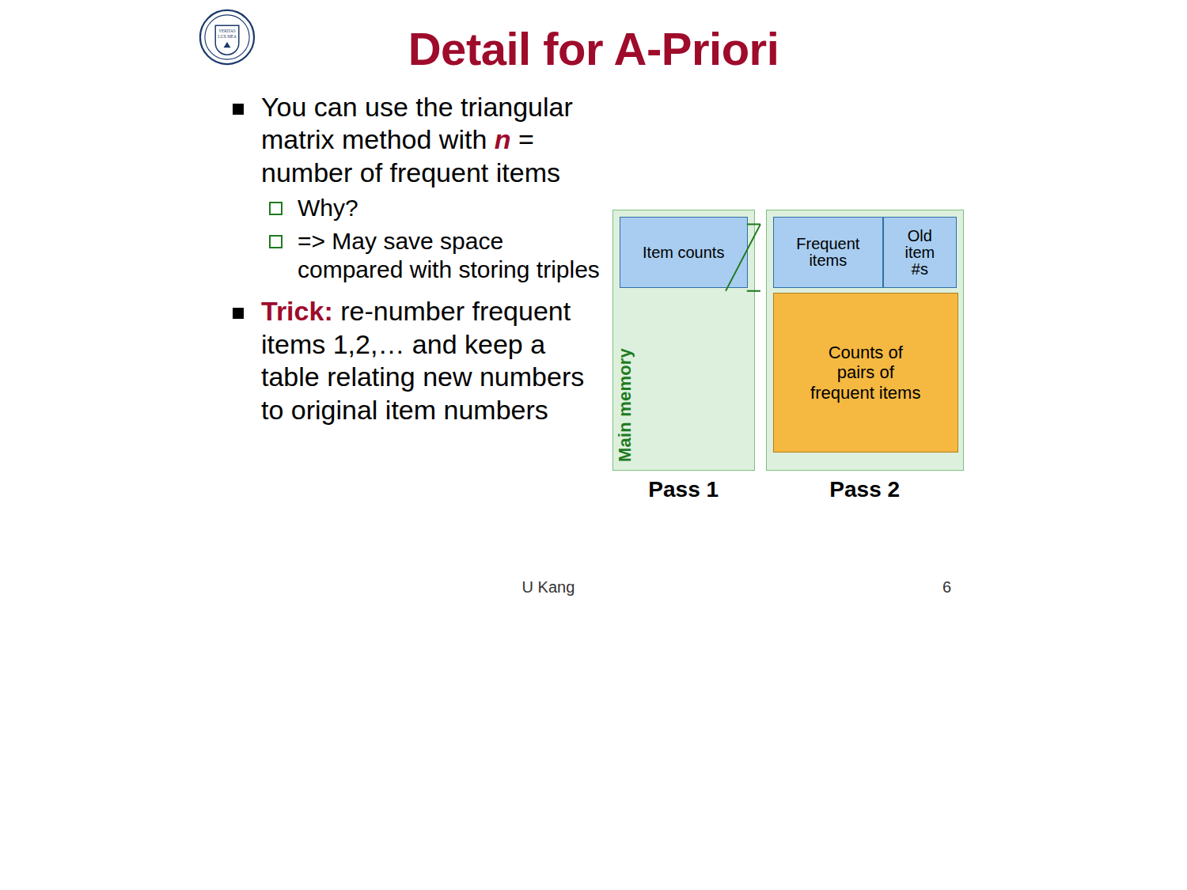VERITAS LUX MEA
Detail for A-Priori
You can use the triangular matrix method with n = number of frequent items
Why?
=> May save space compared with storing triples
Trick: re-number frequent items 1,2,… and keep a table relating new numbers to original item numbers
Item counts
Main memory
Frequent
items
Old
item
#s
Counts of
pairs of
frequent items
Pass 1
Pass 2
U Kang
6